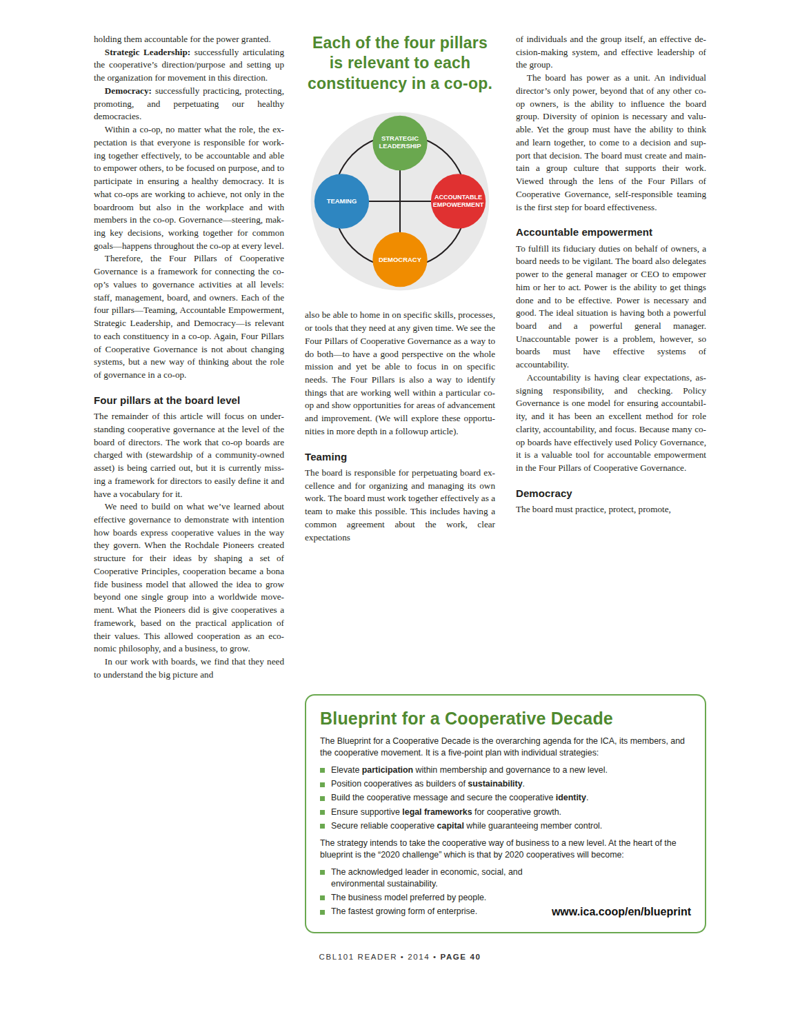holding them accountable for the power granted.
Strategic Leadership: successfully articulating the cooperative’s direction/purpose and setting up the organization for movement in this direction.
Democracy: successfully practicing, protecting, promoting, and perpetuating our healthy democracies.
Within a co-op, no matter what the role, the expectation is that everyone is responsible for working together effectively, to be accountable and able to empower others, to be focused on purpose, and to participate in ensuring a healthy democracy. It is what co-ops are working to achieve, not only in the boardroom but also in the workplace and with members in the co-op. Governance—steering, making key decisions, working together for common goals—happens throughout the co-op at every level.
Therefore, the Four Pillars of Cooperative Governance is a framework for connecting the co-op’s values to governance activities at all levels: staff, management, board, and owners. Each of the four pillars—Teaming, Accountable Empowerment, Strategic Leadership, and Democracy—is relevant to each constituency in a co-op. Again, Four Pillars of Cooperative Governance is not about changing systems, but a new way of thinking about the role of governance in a co-op.
Four pillars at the board level
The remainder of this article will focus on understanding cooperative governance at the level of the board of directors. The work that co-op boards are charged with (stewardship of a community-owned asset) is being carried out, but it is currently missing a framework for directors to easily define it and have a vocabulary for it.
We need to build on what we’ve learned about effective governance to demonstrate with intention how boards express cooperative values in the way they govern. When the Rochdale Pioneers created structure for their ideas by shaping a set of Cooperative Principles, cooperation became a bona fide business model that allowed the idea to grow beyond one single group into a worldwide movement. What the Pioneers did is give cooperatives a framework, based on the practical application of their values. This allowed cooperation as an economic philosophy, and a business, to grow.
In our work with boards, we find that they need to understand the big picture and
Each of the four pillars
is relevant to each
constituency in a co-op.
STRATEGIC LEADERSHIP TEAMING ACCOUNTABLE EMPOWERMENT DEMOCRACY
also be able to home in on specific skills, processes, or tools that they need at any given time. We see the Four Pillars of Cooperative Governance as a way to do both—to have a good perspective on the whole mission and yet be able to focus in on specific needs. The Four Pillars is also a way to identify things that are working well within a particular co-op and show opportunities for areas of advancement and improvement. (We will explore these opportunities in more depth in a followup article).
Teaming
The board is responsible for perpetuating board excellence and for organizing and managing its own work. The board must work together effectively as a team to make this possible. This includes having a common agreement about the work, clear expectations
of individuals and the group itself, an effective decision-making system, and effective leadership of the group.
The board has power as a unit. An individual director’s only power, beyond that of any other co-op owners, is the ability to influence the board group. Diversity of opinion is necessary and valuable. Yet the group must have the ability to think and learn together, to come to a decision and support that decision. The board must create and maintain a group culture that supports their work. Viewed through the lens of the Four Pillars of Cooperative Governance, self-responsible teaming is the first step for board effectiveness.
Accountable empowerment
To fulfill its fiduciary duties on behalf of owners, a board needs to be vigilant. The board also delegates power to the general manager or CEO to empower him or her to act. Power is the ability to get things done and to be effective. Power is necessary and good. The ideal situation is having both a powerful board and a powerful general manager. Unaccountable power is a problem, however, so boards must have effective systems of accountability.
Accountability is having clear expectations, assigning responsibility, and checking. Policy Governance is one model for ensuring accountability, and it has been an excellent method for role clarity, accountability, and focus. Because many co-op boards have effectively used Policy Governance, it is a valuable tool for accountable empowerment in the Four Pillars of Cooperative Governance.
Democracy
The board must practice, protect, promote,
Blueprint for a Cooperative Decade
The Blueprint for a Cooperative Decade is the overarching agenda for the ICA, its members, and the cooperative movement. It is a five-point plan with individual strategies:
Elevate participation within membership and governance to a new level.
Position cooperatives as builders of sustainability.
Build the cooperative message and secure the cooperative identity.
Ensure supportive legal frameworks for cooperative growth.
Secure reliable cooperative capital while guaranteeing member control.
The strategy intends to take the cooperative way of business to a new level. At the heart of the blueprint is the “2020 challenge” which is that by 2020 cooperatives will become:
The acknowledged leader in economic, social, and environmental sustainability.
The business model preferred by people.
The fastest growing form of enterprise.
www.ica.coop/en/blueprint
CBL101 READER • 2014 • PAGE 40